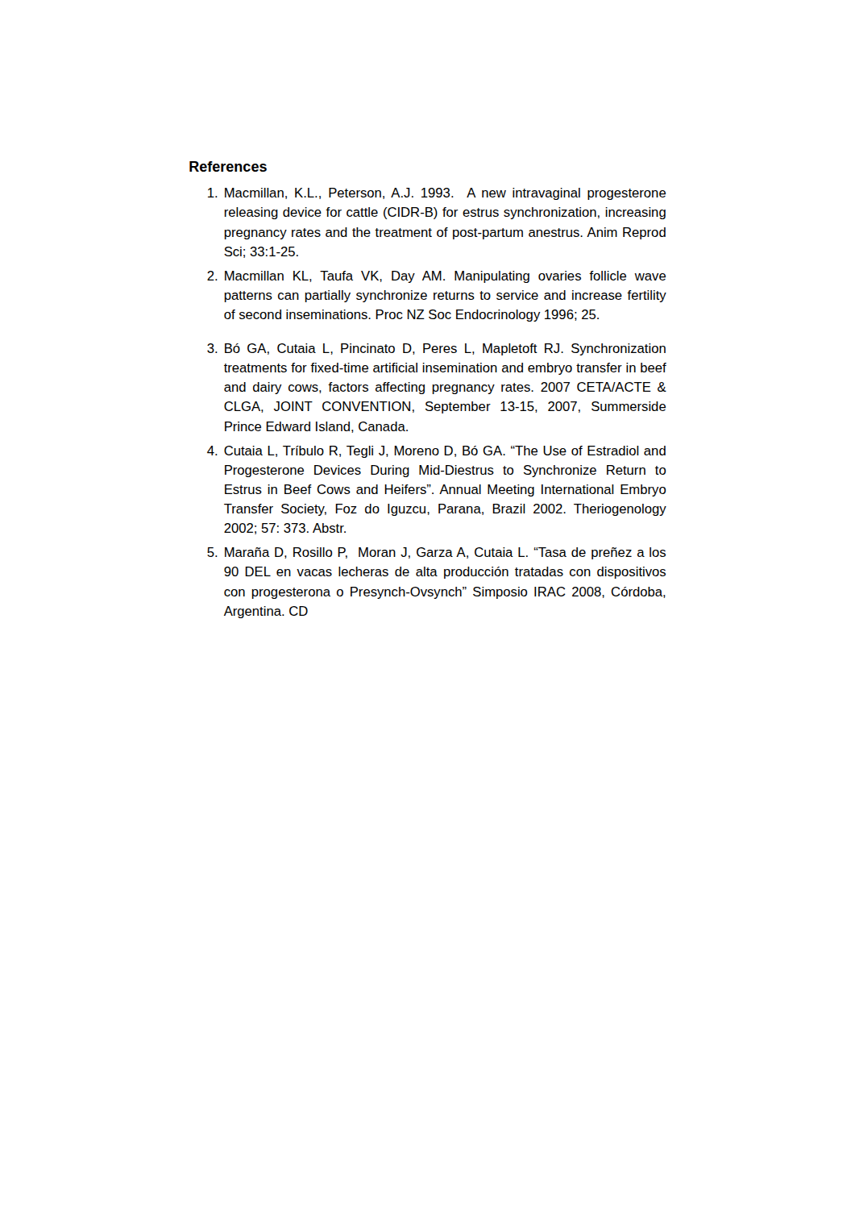References
Macmillan, K.L., Peterson, A.J. 1993. A new intravaginal progesterone releasing device for cattle (CIDR-B) for estrus synchronization, increasing pregnancy rates and the treatment of post-partum anestrus. Anim Reprod Sci; 33:1-25.
Macmillan KL, Taufa VK, Day AM. Manipulating ovaries follicle wave patterns can partially synchronize returns to service and increase fertility of second inseminations. Proc NZ Soc Endocrinology 1996; 25.
Bó GA, Cutaia L, Pincinato D, Peres L, Mapletoft RJ. Synchronization treatments for fixed-time artificial insemination and embryo transfer in beef and dairy cows, factors affecting pregnancy rates. 2007 CETA/ACTE & CLGA, JOINT CONVENTION, September 13-15, 2007, Summerside Prince Edward Island, Canada.
Cutaia L, Tríbulo R, Tegli J, Moreno D, Bó GA. “The Use of Estradiol and Progesterone Devices During Mid-Diestrus to Synchronize Return to Estrus in Beef Cows and Heifers”. Annual Meeting International Embryo Transfer Society, Foz do Iguzcu, Parana, Brazil 2002. Theriogenology 2002; 57: 373. Abstr.
Maraña D, Rosillo P, Moran J, Garza A, Cutaia L. “Tasa de preñez a los 90 DEL en vacas lecheras de alta producción tratadas con dispositivos con progesterona o Presynch-Ovsynch” Simposio IRAC 2008, Córdoba, Argentina. CD